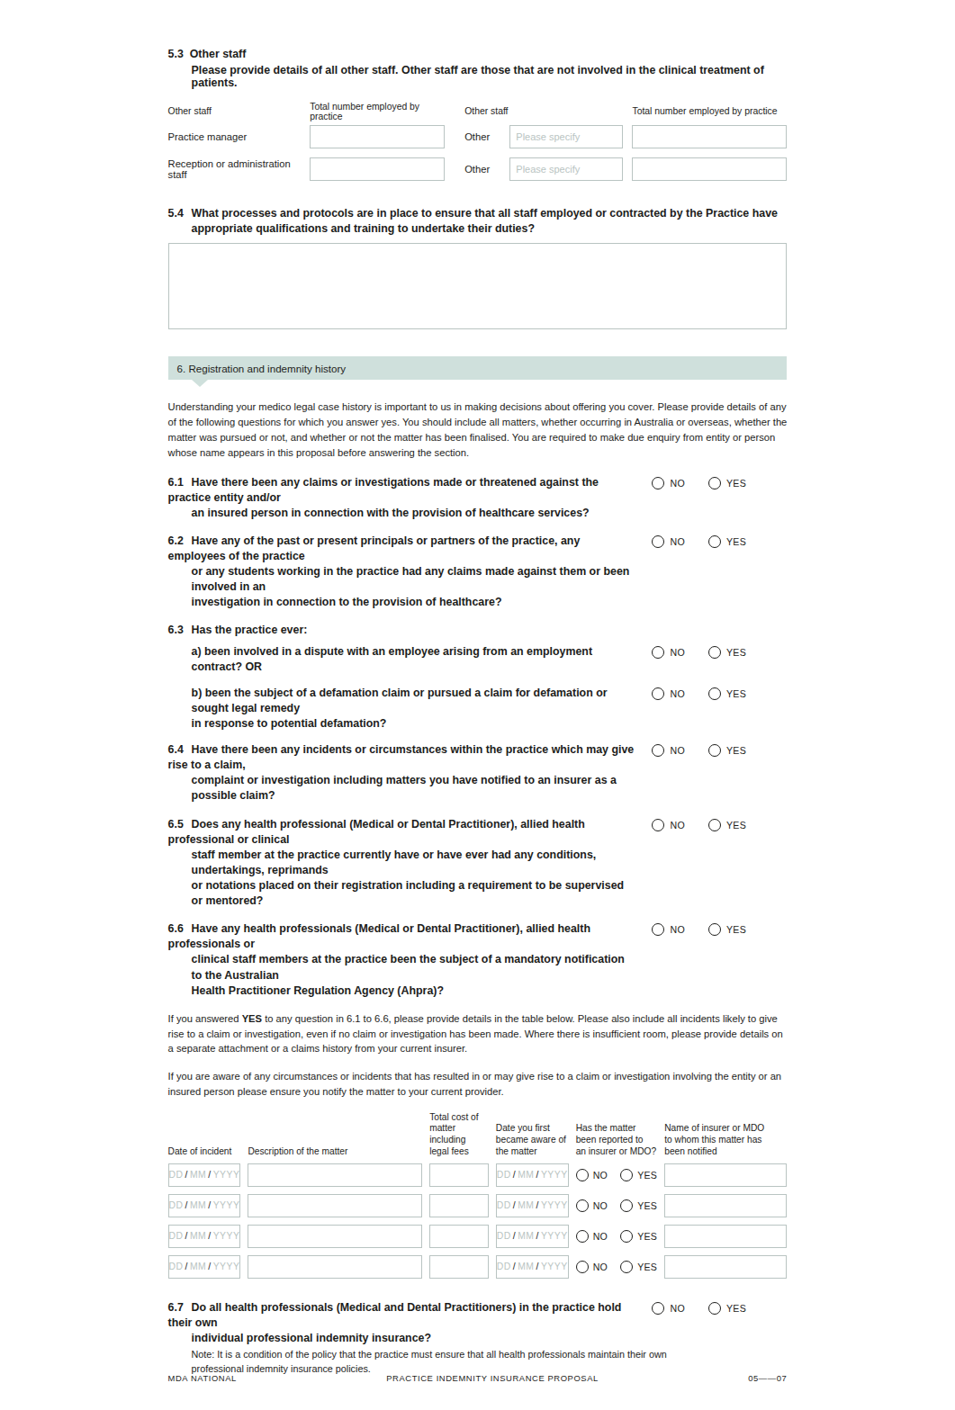5.3 Other staff
Please provide details of all other staff. Other staff are those that are not involved in the clinical treatment of patients.
| Other staff | Total number employed by practice | Other staff | | Total number employed by practice |
| Practice manager | | Other | | |
| Reception or administration staff | | Other | | |
5.4 What processes and protocols are in place to ensure that all staff employed or contracted by the Practice have appropriate qualifications and training to undertake their duties?
6. Registration and indemnity history
Understanding your medico legal case history is important to us in making decisions about offering you cover. Please provide details of any of the following questions for which you answer yes. You should include all matters, whether occurring in Australia or overseas, whether the matter was pursued or not, and whether or not the matter has been finalised. You are required to make due enquiry from entity or person whose name appears in this proposal before answering the section.
6.1 Have there been any claims or investigations made or threatened against the practice entity and/oran insured person in connection with the provision of healthcare services?
NO YES
6.2 Have any of the past or present principals or partners of the practice, any employees of the practiceor any students working in the practice had any claims made against them or been involved in an investigation in connection to the provision of healthcare?
NO YES
6.3 Has the practice ever:
a) been involved in a dispute with an employee arising from an employment contract? OR
NO YES
b) been the subject of a defamation claim or pursued a claim for defamation or sought legal remedy
in response to potential defamation?
NO YES
6.4 Have there been any incidents or circumstances within the practice which may give rise to a claim,complaint or investigation including matters you have notified to an insurer as a possible claim?
NO YES
6.5 Does any health professional (Medical or Dental Practitioner), allied health professional or clinicalstaff member at the practice currently have or have ever had any conditions, undertakings, reprimands or notations placed on their registration including a requirement to be supervised or mentored?
NO YES
6.6 Have any health professionals (Medical or Dental Practitioner), allied health professionals orclinical staff members at the practice been the subject of a mandatory notification to the Australian Health Practitioner Regulation Agency (Ahpra)?
NO YES
If you answered YES to any question in 6.1 to 6.6, please provide details in the table below. Please also include all incidents likely to give rise to a claim or investigation, even if no claim or investigation has been made. Where there is insufficient room, please provide details on a separate attachment or a claims history from your current insurer.
If you are aware of any circumstances or incidents that has resulted in or may give rise to a claim or investigation involving the entity or an insured person please ensure you notify the matter to your current provider.
| Date of incident | Description of the matter | Total cost of matter including legal fees | Date you first became aware of the matter | Has the matter been reported to an insurer or MDO? | Name of insurer or MDO to whom this matter has been notified |
| --- | --- | --- | --- | --- | --- |
| DD / MM / YYYY | | | DD / MM / YYYY | NO YES | |
| DD / MM / YYYY | | | DD / MM / YYYY | NO YES | |
| DD / MM / YYYY | | | DD / MM / YYYY | NO YES | |
| DD / MM / YYYY | | | DD / MM / YYYY | NO YES | |
6.7 Do all health professionals (Medical and Dental Practitioners) in the practice hold their ownindividual professional indemnity insurance?
NO YES
Note: It is a condition of the policy that the practice must ensure that all health professionals maintain their own professional indemnity insurance policies.
MDA NATIONAL
PRACTICE INDEMNITY INSURANCE PROPOSAL
05——07